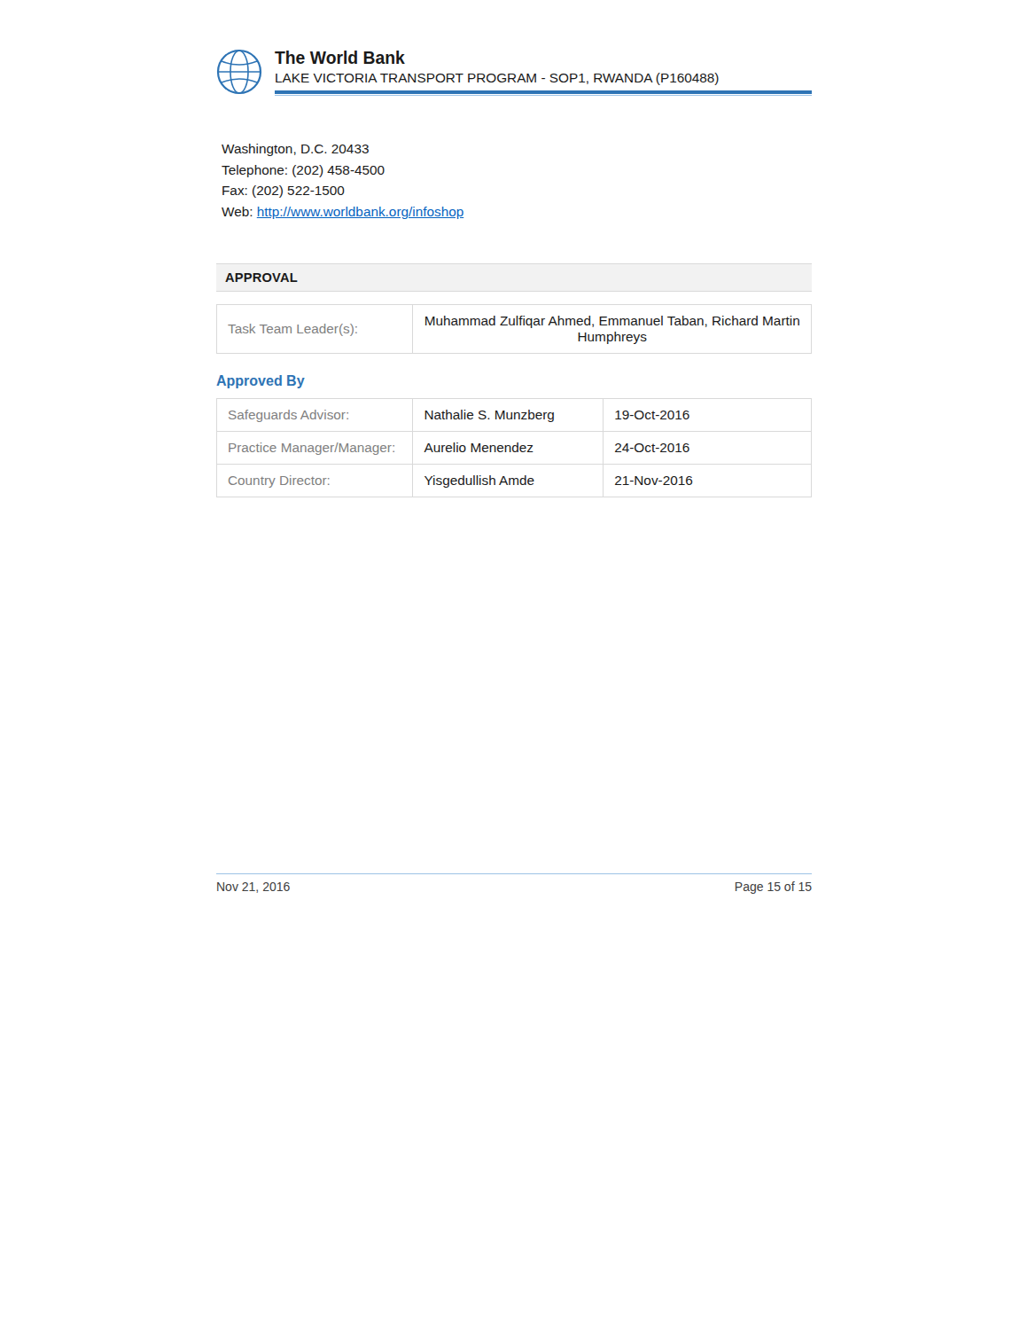The World Bank
LAKE VICTORIA TRANSPORT PROGRAM - SOP1, RWANDA (P160488)
Washington, D.C. 20433
Telephone: (202) 458-4500
Fax: (202) 522-1500
Web: http://www.worldbank.org/infoshop
APPROVAL
| Task Team Leader(s): | Muhammad Zulfiqar Ahmed, Emmanuel Taban, Richard Martin Humphreys |
Approved By
| Safeguards Advisor: | Nathalie S. Munzberg | 19-Oct-2016 |
| Practice Manager/Manager: | Aurelio Menendez | 24-Oct-2016 |
| Country Director: | Yisgedullish Amde | 21-Nov-2016 |
Nov 21, 2016
Page 15 of 15